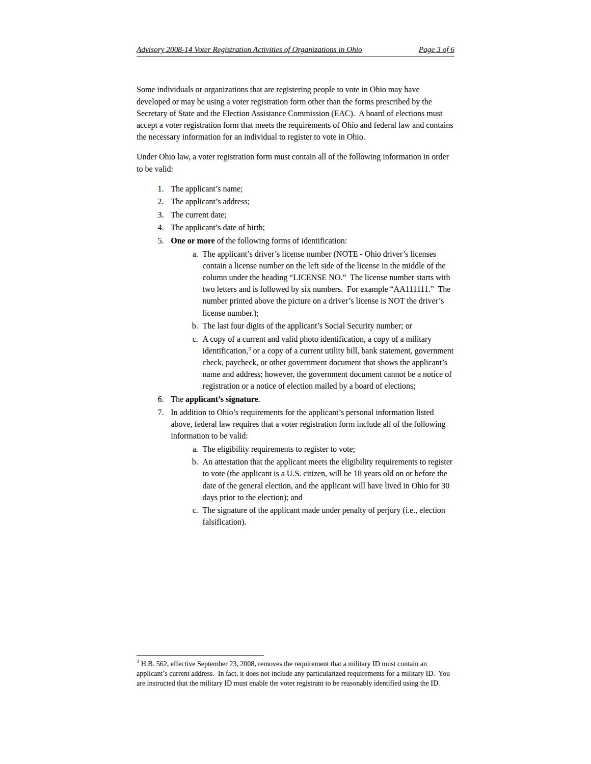Advisory 2008-14 Voter Registration Activities of Organizations in Ohio Page 3 of 6
Some individuals or organizations that are registering people to vote in Ohio may have developed or may be using a voter registration form other than the forms prescribed by the Secretary of State and the Election Assistance Commission (EAC). A board of elections must accept a voter registration form that meets the requirements of Ohio and federal law and contains the necessary information for an individual to register to vote in Ohio.
Under Ohio law, a voter registration form must contain all of the following information in order to be valid:
The applicant’s name;
The applicant’s address;
The current date;
The applicant’s date of birth;
One or more of the following forms of identification:
The applicant’s driver’s license number (NOTE - Ohio driver’s licenses contain a license number on the left side of the license in the middle of the column under the heading “LICENSE NO.” The license number starts with two letters and is followed by six numbers. For example “AA111111.” The number printed above the picture on a driver’s license is NOT the driver’s license number.);
The last four digits of the applicant’s Social Security number; or
A copy of a current and valid photo identification, a copy of a military identification,3 or a copy of a current utility bill, bank statement, government check, paycheck, or other government document that shows the applicant’s name and address; however, the government document cannot be a notice of registration or a notice of election mailed by a board of elections;
The applicant’s signature.
In addition to Ohio’s requirements for the applicant’s personal information listed above, federal law requires that a voter registration form include all of the following information to be valid:
The eligibility requirements to register to vote;
An attestation that the applicant meets the eligibility requirements to register to vote (the applicant is a U.S. citizen, will be 18 years old on or before the date of the general election, and the applicant will have lived in Ohio for 30 days prior to the election); and
The signature of the applicant made under penalty of perjury (i.e., election falsification).
3 H.B. 562, effective September 23, 2008, removes the requirement that a military ID must contain an applicant’s current address. In fact, it does not include any particularized requirements for a military ID. You are instructed that the military ID must enable the voter registrant to be reasonably identified using the ID.